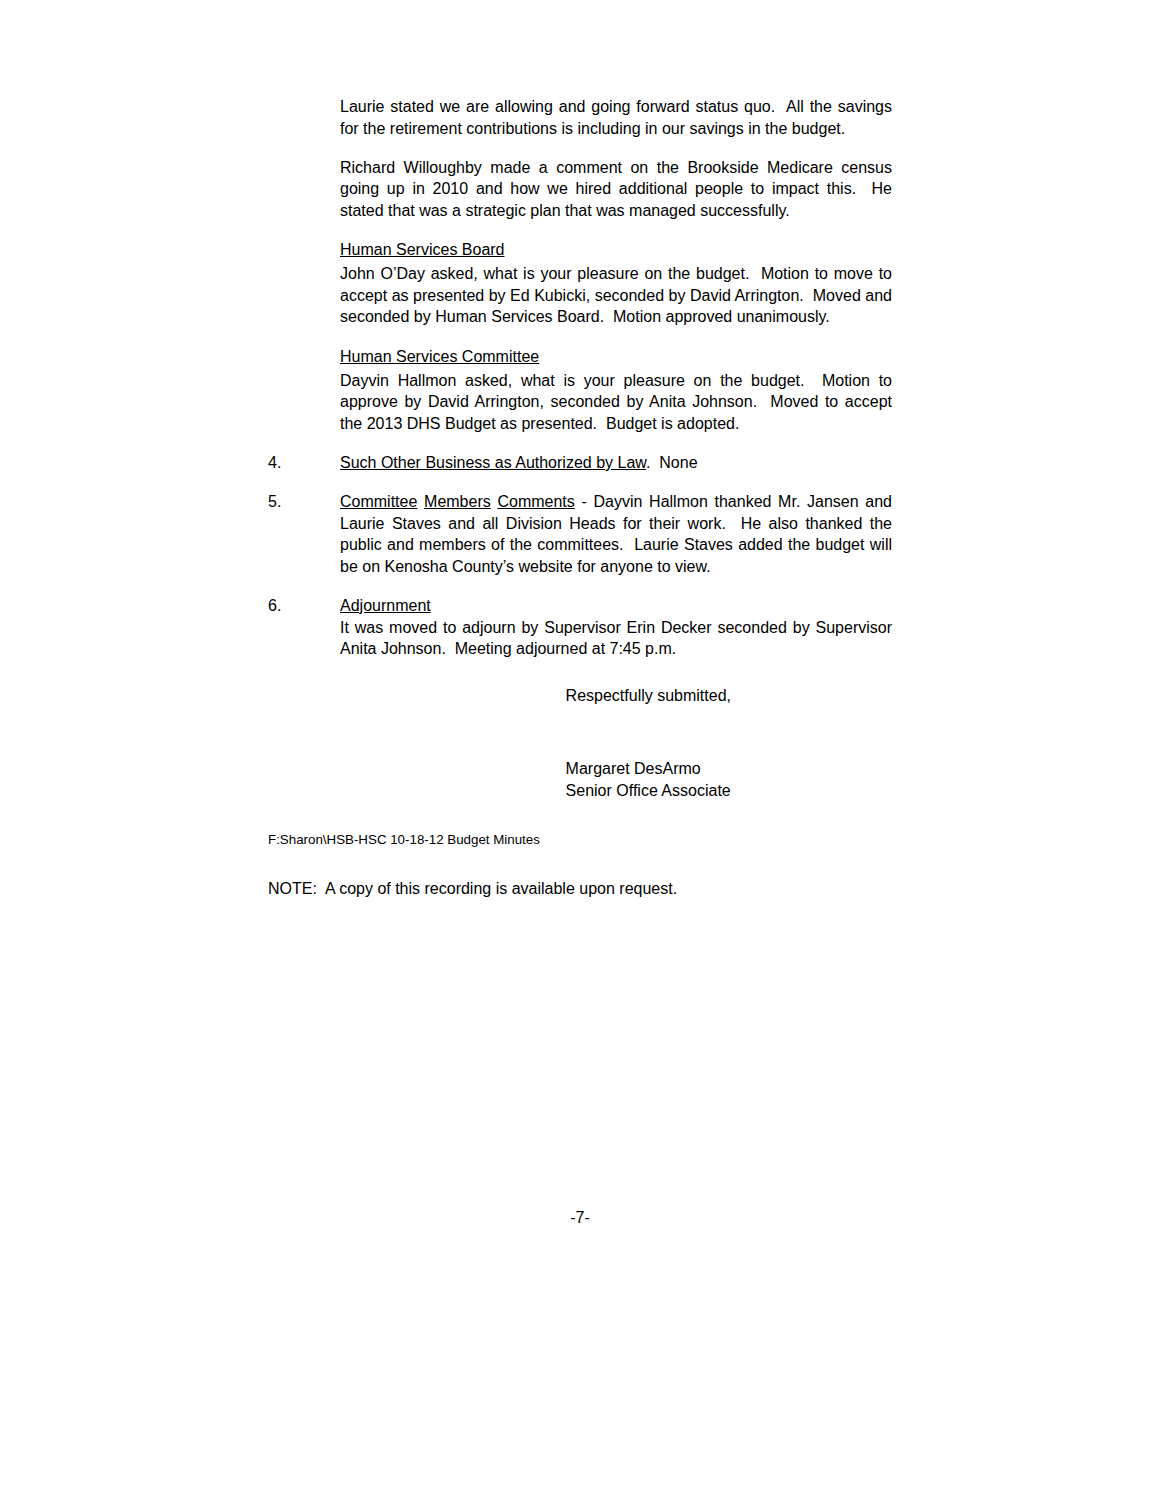Laurie stated we are allowing and going forward status quo. All the savings for the retirement contributions is including in our savings in the budget.
Richard Willoughby made a comment on the Brookside Medicare census going up in 2010 and how we hired additional people to impact this. He stated that was a strategic plan that was managed successfully.
Human Services Board
John O’Day asked, what is your pleasure on the budget. Motion to move to accept as presented by Ed Kubicki, seconded by David Arrington. Moved and seconded by Human Services Board. Motion approved unanimously.
Human Services Committee
Dayvin Hallmon asked, what is your pleasure on the budget. Motion to approve by David Arrington, seconded by Anita Johnson. Moved to accept the 2013 DHS Budget as presented. Budget is adopted.
4.
Such Other Business as Authorized by Law. None
5.
Committee Members Comments - Dayvin Hallmon thanked Mr. Jansen and Laurie Staves and all Division Heads for their work. He also thanked the public and members of the committees. Laurie Staves added the budget will be on Kenosha County’s website for anyone to view.
6.
Adjournment
It was moved to adjourn by Supervisor Erin Decker seconded by Supervisor Anita Johnson. Meeting adjourned at 7:45 p.m.
Respectfully submitted,
Margaret DesArmo
Senior Office Associate
F:Sharon\HSB-HSC 10-18-12 Budget Minutes
NOTE: A copy of this recording is available upon request.
-7-